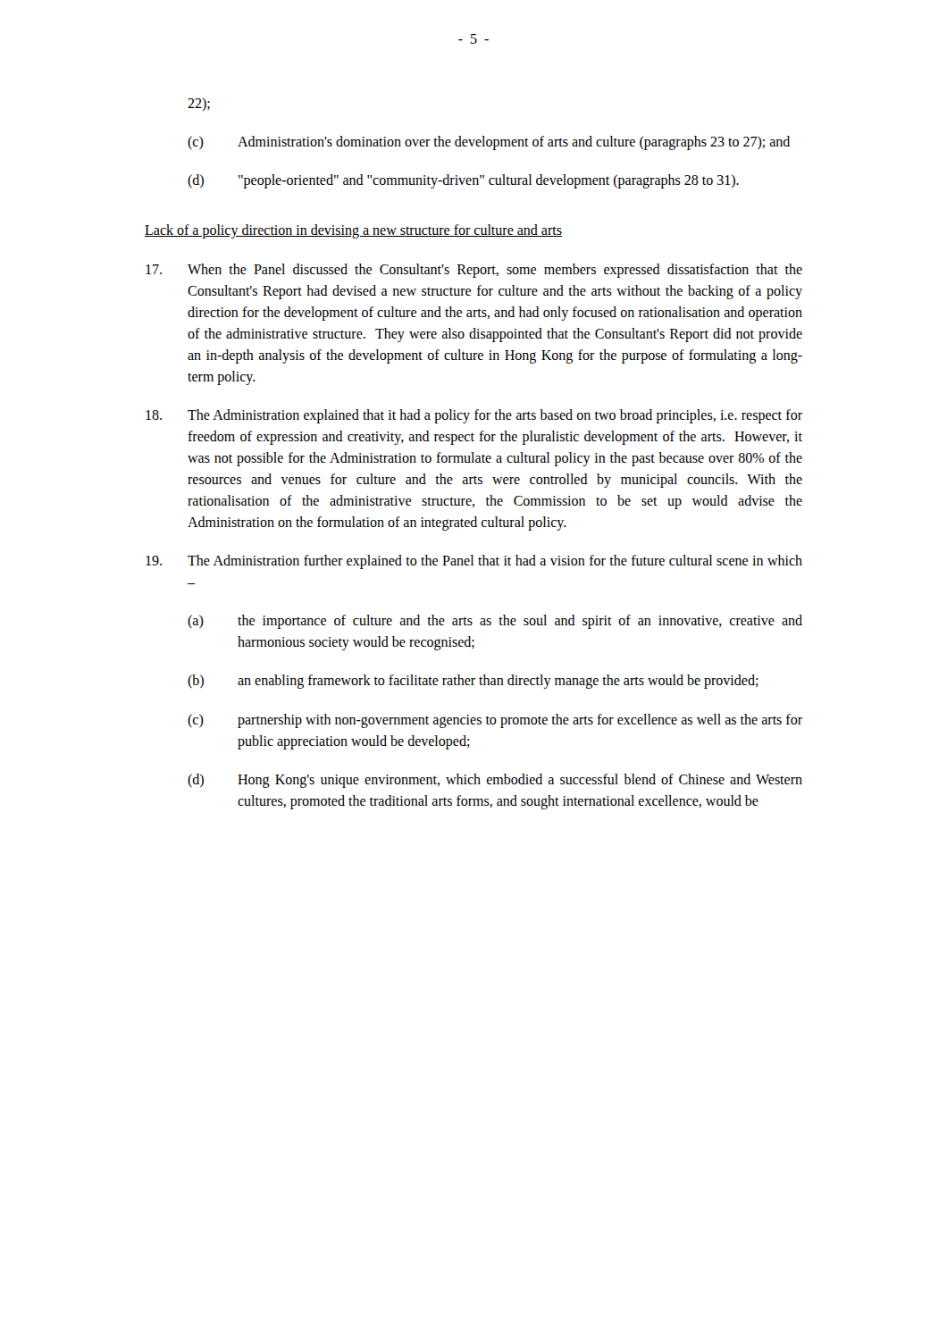- 5 -
22);
(c)
Administration's domination over the development of arts and culture (paragraphs 23 to 27); and
(d)
"people-oriented" and "community-driven" cultural development (paragraphs 28 to 31).
Lack of a policy direction in devising a new structure for culture and arts
17.
When the Panel discussed the Consultant's Report, some members expressed dissatisfaction that the Consultant's Report had devised a new structure for culture and the arts without the backing of a policy direction for the development of culture and the arts, and had only focused on rationalisation and operation of the administrative structure. They were also disappointed that the Consultant's Report did not provide an in-depth analysis of the development of culture in Hong Kong for the purpose of formulating a long-term policy.
18.
The Administration explained that it had a policy for the arts based on two broad principles, i.e. respect for freedom of expression and creativity, and respect for the pluralistic development of the arts. However, it was not possible for the Administration to formulate a cultural policy in the past because over 80% of the resources and venues for culture and the arts were controlled by municipal councils. With the rationalisation of the administrative structure, the Commission to be set up would advise the Administration on the formulation of an integrated cultural policy.
19.
The Administration further explained to the Panel that it had a vision for the future cultural scene in which –
(a)
the importance of culture and the arts as the soul and spirit of an innovative, creative and harmonious society would be recognised;
(b)
an enabling framework to facilitate rather than directly manage the arts would be provided;
(c)
partnership with non-government agencies to promote the arts for excellence as well as the arts for public appreciation would be developed;
(d)
Hong Kong's unique environment, which embodied a successful blend of Chinese and Western cultures, promoted the traditional arts forms, and sought international excellence, would be